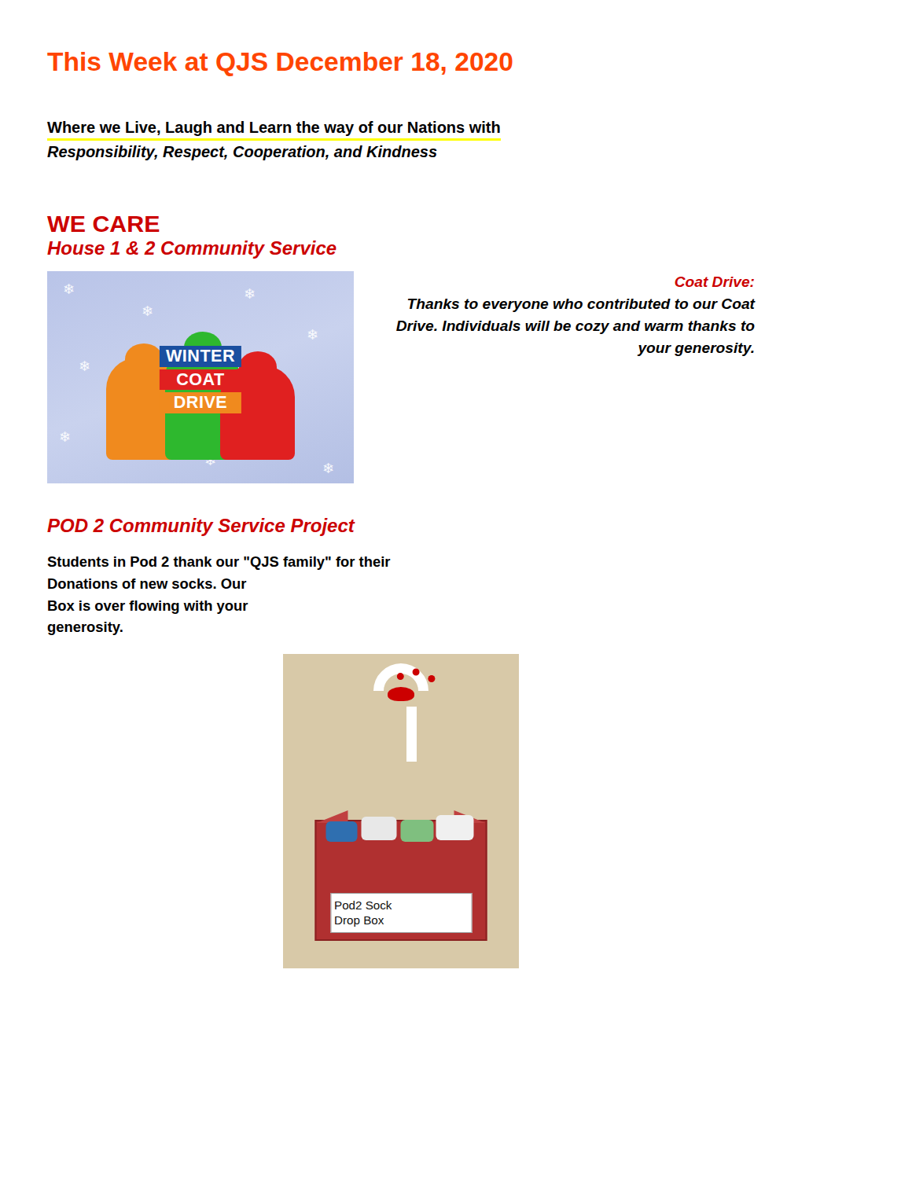This Week at QJS December 18, 2020
Where we Live, Laugh and Learn the way of our Nations with
Responsibility, Respect, Cooperation, and Kindness
WE CARE
House 1 & 2 Community Service
❄ ❄ ❄ ❄ ❄ ❄ ❄ ❄ ❄ ❄
WINTER COAT DRIVE
Coat Drive:
Thanks to everyone who contributed to our Coat Drive. Individuals will be cozy and warm thanks to your generosity.
POD 2 Community Service Project
Students in Pod 2 thank our "QJS family" for their
Donations of new socks. Our
Box is over flowing with your
generosity.
Pod2 Sock
Drop Box